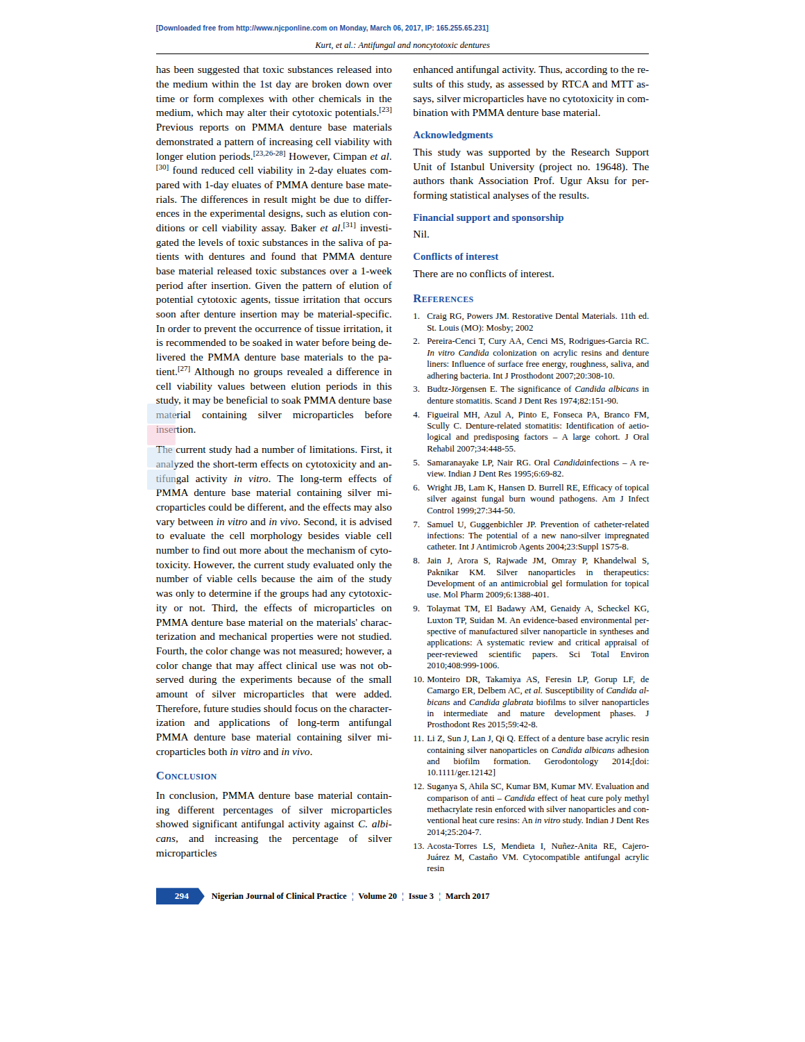[Downloaded free from http://www.njcponline.com on Monday, March 06, 2017, IP: 165.255.65.231]
Kurt, et al.: Antifungal and noncytotoxic dentures
has been suggested that toxic substances released into the medium within the 1st day are broken down over time or form complexes with other chemicals in the medium, which may alter their cytotoxic potentials.[23] Previous reports on PMMA denture base materials demonstrated a pattern of increasing cell viability with longer elution periods.[23,26-28] However, Cimpan et al.[30] found reduced cell viability in 2-day eluates compared with 1-day eluates of PMMA denture base materials. The differences in result might be due to differences in the experimental designs, such as elution conditions or cell viability assay. Baker et al.[31] investigated the levels of toxic substances in the saliva of patients with dentures and found that PMMA denture base material released toxic substances over a 1-week period after insertion. Given the pattern of elution of potential cytotoxic agents, tissue irritation that occurs soon after denture insertion may be material-specific. In order to prevent the occurrence of tissue irritation, it is recommended to be soaked in water before being delivered the PMMA denture base materials to the patient.[27] Although no groups revealed a difference in cell viability values between elution periods in this study, it may be beneficial to soak PMMA denture base material containing silver microparticles before insertion.
The current study had a number of limitations. First, it analyzed the short-term effects on cytotoxicity and antifungal activity in vitro. The long-term effects of PMMA denture base material containing silver microparticles could be different, and the effects may also vary between in vitro and in vivo. Second, it is advised to evaluate the cell morphology besides viable cell number to find out more about the mechanism of cytotoxicity. However, the current study evaluated only the number of viable cells because the aim of the study was only to determine if the groups had any cytotoxicity or not. Third, the effects of microparticles on PMMA denture base material on the materials' characterization and mechanical properties were not studied. Fourth, the color change was not measured; however, a color change that may affect clinical use was not observed during the experiments because of the small amount of silver microparticles that were added. Therefore, future studies should focus on the characterization and applications of long-term antifungal PMMA denture base material containing silver microparticles both in vitro and in vivo.
Conclusion
In conclusion, PMMA denture base material containing different percentages of silver microparticles showed significant antifungal activity against C. albicans, and increasing the percentage of silver microparticles
enhanced antifungal activity. Thus, according to the results of this study, as assessed by RTCA and MTT assays, silver microparticles have no cytotoxicity in combination with PMMA denture base material.
Acknowledgments
This study was supported by the Research Support Unit of Istanbul University (project no. 19648). The authors thank Association Prof. Ugur Aksu for performing statistical analyses of the results.
Financial support and sponsorship
Nil.
Conflicts of interest
There are no conflicts of interest.
References
Craig RG, Powers JM. Restorative Dental Materials. 11th ed. St. Louis (MO): Mosby; 2002
Pereira-Cenci T, Cury AA, Cenci MS, Rodrigues-Garcia RC. In vitro Candida colonization on acrylic resins and denture liners: Influence of surface free energy, roughness, saliva, and adhering bacteria. Int J Prosthodont 2007;20:308-10.
Budtz-Jörgensen E. The significance of Candida albicans in denture stomatitis. Scand J Dent Res 1974;82:151-90.
Figueiral MH, Azul A, Pinto E, Fonseca PA, Branco FM, Scully C. Denture-related stomatitis: Identification of aetiological and predisposing factors – A large cohort. J Oral Rehabil 2007;34:448-55.
Samaranayake LP, Nair RG. Oral Candidainfections – A review. Indian J Dent Res 1995;6:69-82.
Wright JB, Lam K, Hansen D. Burrell RE, Efficacy of topical silver against fungal burn wound pathogens. Am J Infect Control 1999;27:344-50.
Samuel U, Guggenbichler JP. Prevention of catheter-related infections: The potential of a new nano-silver impregnated catheter. Int J Antimicrob Agents 2004;23:Suppl 1S75-8.
Jain J, Arora S, Rajwade JM, Omray P, Khandelwal S, Paknikar KM. Silver nanoparticles in therapeutics: Development of an antimicrobial gel formulation for topical use. Mol Pharm 2009;6:1388-401.
Tolaymat TM, El Badawy AM, Genaidy A, Scheckel KG, Luxton TP, Suidan M. An evidence-based environmental perspective of manufactured silver nanoparticle in syntheses and applications: A systematic review and critical appraisal of peer-reviewed scientific papers. Sci Total Environ 2010;408:999-1006.
Monteiro DR, Takamiya AS, Feresin LP, Gorup LF, de Camargo ER, Delbem AC, et al. Susceptibility of Candida albicans and Candida glabrata biofilms to silver nanoparticles in intermediate and mature development phases. J Prosthodont Res 2015;59:42-8.
Li Z, Sun J, Lan J, Qi Q. Effect of a denture base acrylic resin containing silver nanoparticles on Candida albicans adhesion and biofilm formation. Gerodontology 2014;[doi: 10.1111/ger.12142]
Suganya S, Ahila SC, Kumar BM, Kumar MV. Evaluation and comparison of anti – Candida effect of heat cure poly methyl methacrylate resin enforced with silver nanoparticles and conventional heat cure resins: An in vitro study. Indian J Dent Res 2014;25:204-7.
Acosta-Torres LS, Mendieta I, Nuñez-Anita RE, Cajero-Juárez M, Castaño VM. Cytocompatible antifungal acrylic resin
294
Nigerian Journal of Clinical Practice ¦ Volume 20 ¦ Issue 3 ¦ March 2017